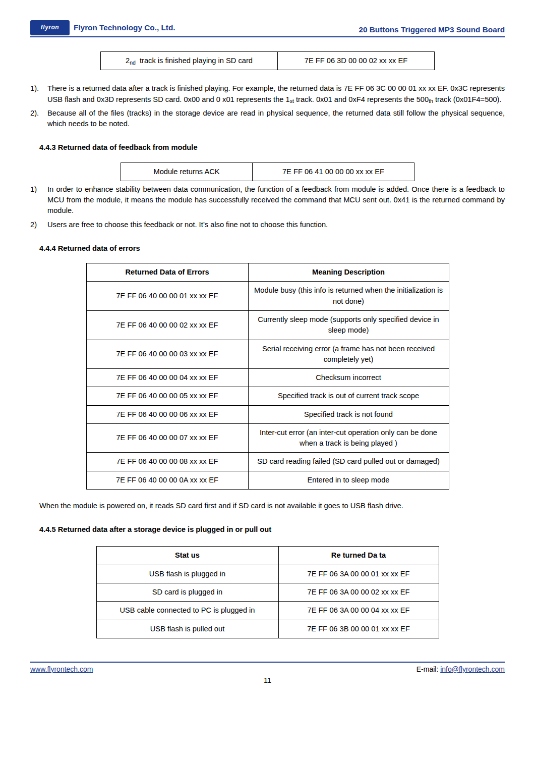flyron
Flyron Technology Co., Ltd.
20 Buttons Triggered MP3 Sound Board
| 2 nd track is finished playing in SD card | 7E FF 06 3D 00 00 02 xx xx EF |
1). There is a returned data after a track is finished playing. For example, the returned data is 7E FF 06 3C 00 00 01 xx xx EF. 0x3C represents USB flash and 0x3D represents SD card. 0x00 and 0 x01 represents the 1st track. 0x01 and 0xF4 represents the 500th track (0x01F4=500).
2). Because all of the files (tracks) in the storage device are read in physical sequence, the returned data still follow the physical sequence, which needs to be noted.
4.4.3 Returned data of feedback from module
| Module returns ACK | 7E FF 06 41 00 00 00 xx xx EF |
1) In order to enhance stability between data communication, the function of a feedback from module is added. Once there is a feedback to MCU from the module, it means the module has successfully received the command that MCU sent out. 0x41 is the returned command by module.
2) Users are free to choose this feedback or not. It’s also fine not to choose this function.
4.4.4 Returned data of errors
| Returned Data of Errors | Meaning Description |
| --- | --- |
| 7E FF 06 40 00 00 01 xx xx EF | Module busy (this info is returned when the initialization is not done) |
| 7E FF 06 40 00 00 02 xx xx EF | Currently sleep mode (supports only specified device in sleep mode) |
| 7E FF 06 40 00 00 03 xx xx EF | Serial receiving error (a frame has not been received completely yet) |
| 7E FF 06 40 00 00 04 xx xx EF | Checksum incorrect |
| 7E FF 06 40 00 00 05 xx xx EF | Specified track is out of current track scope |
| 7E FF 06 40 00 00 06 xx xx EF | Specified track is not found |
| 7E FF 06 40 00 00 07 xx xx EF | Inter-cut error (an inter-cut operation only can be done when a track is being played ) |
| 7E FF 06 40 00 00 08 xx xx EF | SD card reading failed (SD card pulled out or damaged) |
| 7E FF 06 40 00 00 0A xx xx EF | Entered in to sleep mode |
When the module is powered on, it reads SD card first and if SD card is not available it goes to USB flash drive.
4.4.5 Returned data after a storage device is plugged in or pull out
| Stat us | Re turned Da ta |
| --- | --- |
| USB flash is plugged in | 7E FF 06 3A 00 00 01 xx xx EF |
| SD card is plugged in | 7E FF 06 3A 00 00 02 xx xx EF |
| USB cable connected to PC is plugged in | 7E FF 06 3A 00 00 04 xx xx EF |
| USB flash is pulled out | 7E FF 06 3B 00 00 01 xx xx EF |
www.flyrontech.com E-mail: info@flyrontech.com
11